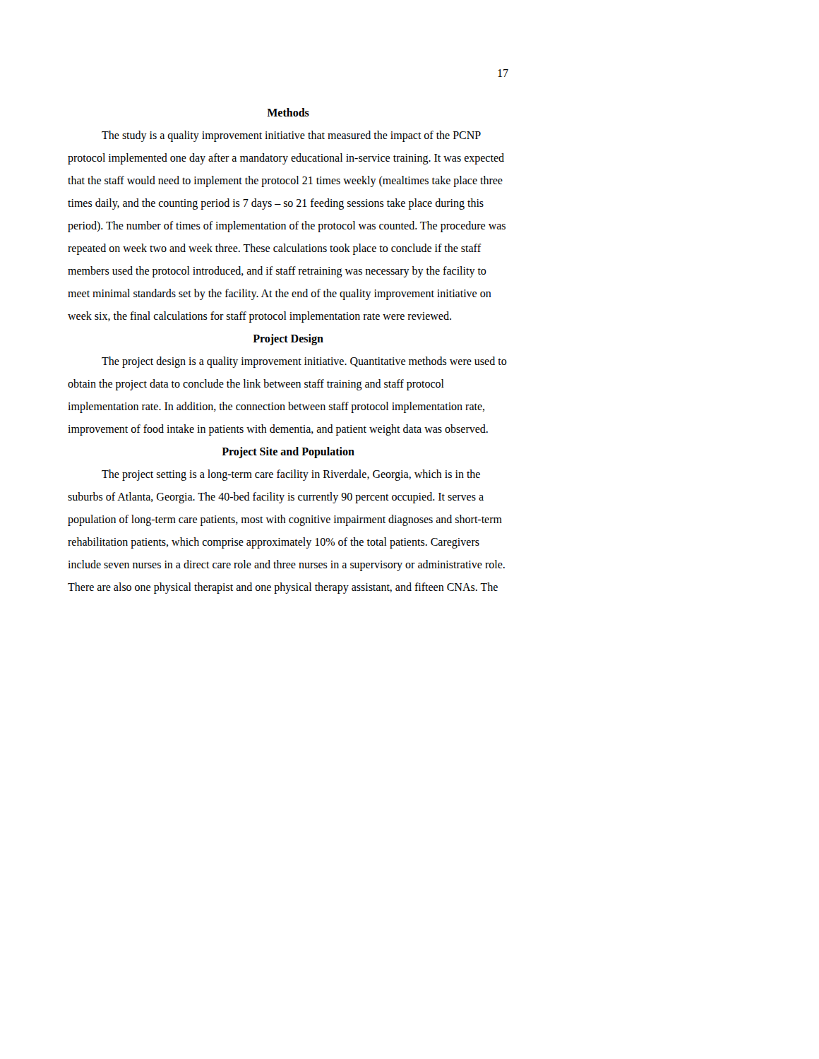17
Methods
The study is a quality improvement initiative that measured the impact of the PCNP protocol implemented one day after a mandatory educational in-service training. It was expected that the staff would need to implement the protocol 21 times weekly (mealtimes take place three times daily, and the counting period is 7 days – so 21 feeding sessions take place during this period). The number of times of implementation of the protocol was counted. The procedure was repeated on week two and week three. These calculations took place to conclude if the staff members used the protocol introduced, and if staff retraining was necessary by the facility to meet minimal standards set by the facility. At the end of the quality improvement initiative on week six, the final calculations for staff protocol implementation rate were reviewed.
Project Design
The project design is a quality improvement initiative. Quantitative methods were used to obtain the project data to conclude the link between staff training and staff protocol implementation rate. In addition, the connection between staff protocol implementation rate, improvement of food intake in patients with dementia, and patient weight data was observed.
Project Site and Population
The project setting is a long-term care facility in Riverdale, Georgia, which is in the suburbs of Atlanta, Georgia. The 40-bed facility is currently 90 percent occupied. It serves a population of long-term care patients, most with cognitive impairment diagnoses and short-term rehabilitation patients, which comprise approximately 10% of the total patients. Caregivers include seven nurses in a direct care role and three nurses in a supervisory or administrative role. There are also one physical therapist and one physical therapy assistant, and fifteen CNAs. The